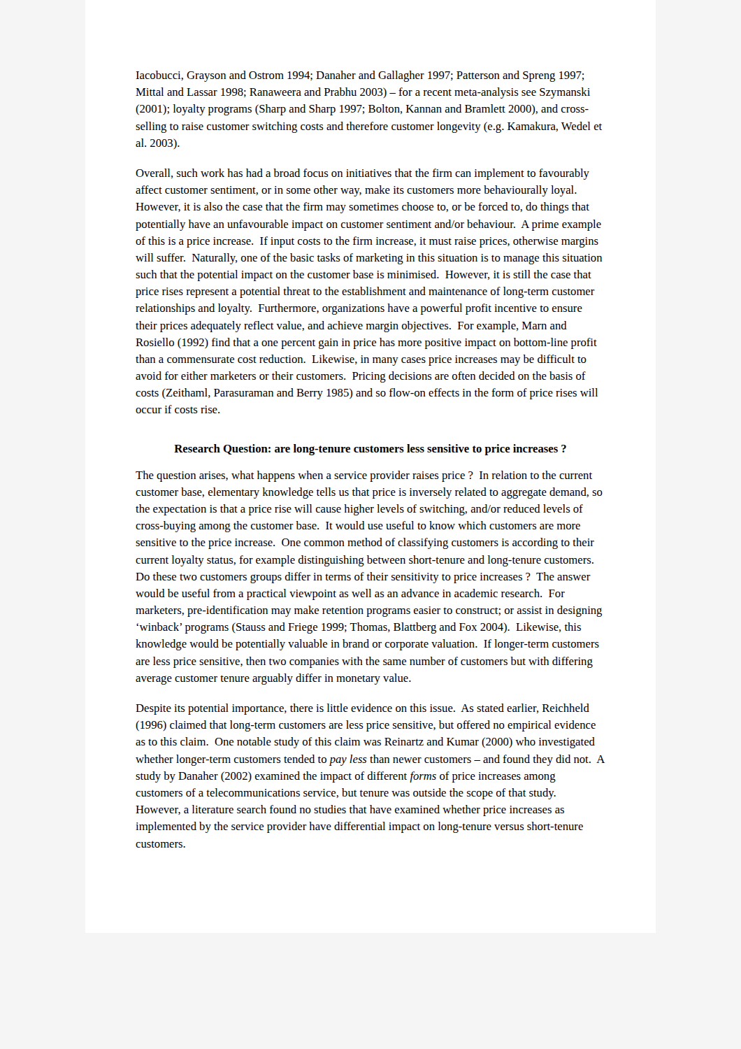Iacobucci, Grayson and Ostrom 1994; Danaher and Gallagher 1997; Patterson and Spreng 1997; Mittal and Lassar 1998; Ranaweera and Prabhu 2003) – for a recent meta-analysis see Szymanski (2001); loyalty programs (Sharp and Sharp 1997; Bolton, Kannan and Bramlett 2000), and cross-selling to raise customer switching costs and therefore customer longevity (e.g. Kamakura, Wedel et al. 2003).
Overall, such work has had a broad focus on initiatives that the firm can implement to favourably affect customer sentiment, or in some other way, make its customers more behaviourally loyal. However, it is also the case that the firm may sometimes choose to, or be forced to, do things that potentially have an unfavourable impact on customer sentiment and/or behaviour. A prime example of this is a price increase. If input costs to the firm increase, it must raise prices, otherwise margins will suffer. Naturally, one of the basic tasks of marketing in this situation is to manage this situation such that the potential impact on the customer base is minimised. However, it is still the case that price rises represent a potential threat to the establishment and maintenance of long-term customer relationships and loyalty. Furthermore, organizations have a powerful profit incentive to ensure their prices adequately reflect value, and achieve margin objectives. For example, Marn and Rosiello (1992) find that a one percent gain in price has more positive impact on bottom-line profit than a commensurate cost reduction. Likewise, in many cases price increases may be difficult to avoid for either marketers or their customers. Pricing decisions are often decided on the basis of costs (Zeithaml, Parasuraman and Berry 1985) and so flow-on effects in the form of price rises will occur if costs rise.
Research Question: are long-tenure customers less sensitive to price increases ?
The question arises, what happens when a service provider raises price ? In relation to the current customer base, elementary knowledge tells us that price is inversely related to aggregate demand, so the expectation is that a price rise will cause higher levels of switching, and/or reduced levels of cross-buying among the customer base. It would use useful to know which customers are more sensitive to the price increase. One common method of classifying customers is according to their current loyalty status, for example distinguishing between short-tenure and long-tenure customers. Do these two customers groups differ in terms of their sensitivity to price increases ? The answer would be useful from a practical viewpoint as well as an advance in academic research. For marketers, pre-identification may make retention programs easier to construct; or assist in designing ‘winback’ programs (Stauss and Friege 1999; Thomas, Blattberg and Fox 2004). Likewise, this knowledge would be potentially valuable in brand or corporate valuation. If longer-term customers are less price sensitive, then two companies with the same number of customers but with differing average customer tenure arguably differ in monetary value.
Despite its potential importance, there is little evidence on this issue. As stated earlier, Reichheld (1996) claimed that long-term customers are less price sensitive, but offered no empirical evidence as to this claim. One notable study of this claim was Reinartz and Kumar (2000) who investigated whether longer-term customers tended to pay less than newer customers – and found they did not. A study by Danaher (2002) examined the impact of different forms of price increases among customers of a telecommunications service, but tenure was outside the scope of that study. However, a literature search found no studies that have examined whether price increases as implemented by the service provider have differential impact on long-tenure versus short-tenure customers.